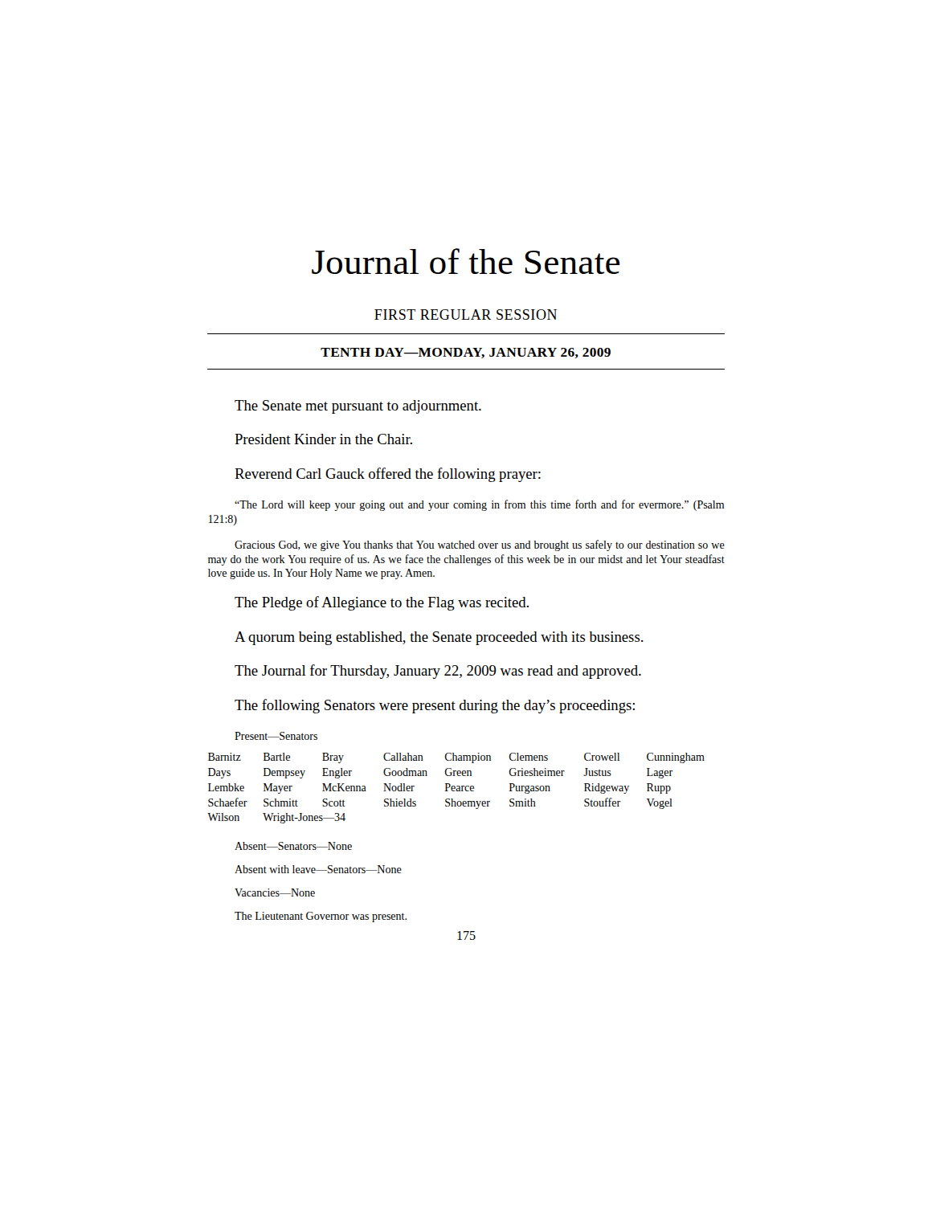Journal of the Senate
FIRST REGULAR SESSION
TENTH DAY—MONDAY, JANUARY 26, 2009
The Senate met pursuant to adjournment.
President Kinder in the Chair.
Reverend Carl Gauck offered the following prayer:
“The Lord will keep your going out and your coming in from this time forth and for evermore.” (Psalm 121:8)
Gracious God, we give You thanks that You watched over us and brought us safely to our destination so we may do the work You require of us. As we face the challenges of this week be in our midst and let Your steadfast love guide us. In Your Holy Name we pray. Amen.
The Pledge of Allegiance to the Flag was recited.
A quorum being established, the Senate proceeded with its business.
The Journal for Thursday, January 22, 2009 was read and approved.
The following Senators were present during the day’s proceedings:
Present—Senators
| Barnitz | Bartle | Bray | Callahan | Champion | Clemens | Crowell | Cunningham |
| Days | Dempsey | Engler | Goodman | Green | Griesheimer | Justus | Lager |
| Lembke | Mayer | McKenna | Nodler | Pearce | Purgason | Ridgeway | Rupp |
| Schaefer | Schmitt | Scott | Shields | Shoemyer | Smith | Stouffer | Vogel |
| Wilson | Wright-Jones—34 |
Absent—Senators—None
Absent with leave—Senators—None
Vacancies—None
The Lieutenant Governor was present.
175